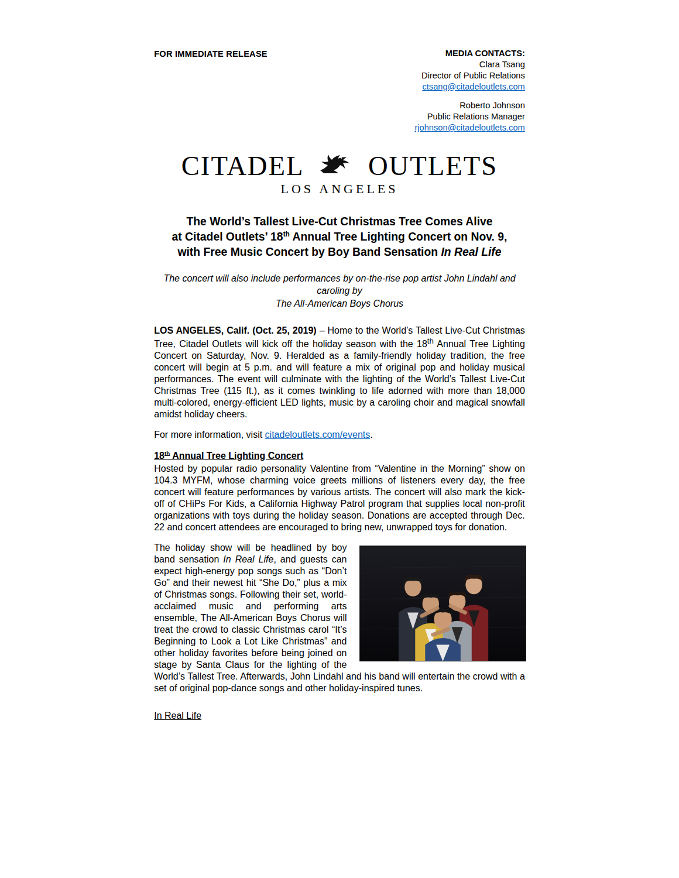FOR IMMEDIATE RELEASE
MEDIA CONTACTS:
Clara Tsang
Director of Public Relations
ctsang@citadeloutlets.com
Roberto Johnson
Public Relations Manager
rjohnson@citadeloutlets.com
CITADEL OUTLETS
LOS ANGELES
The World’s Tallest Live-Cut Christmas Tree Comes Alive
at Citadel Outlets’ 18th Annual Tree Lighting Concert on Nov. 9,
with Free Music Concert by Boy Band Sensation In Real Life
The concert will also include performances by on-the-rise pop artist John Lindahl and caroling by
The All-American Boys Chorus
LOS ANGELES, Calif. (Oct. 25, 2019) – Home to the World’s Tallest Live-Cut Christmas Tree, Citadel Outlets will kick off the holiday season with the 18th Annual Tree Lighting Concert on Saturday, Nov. 9. Heralded as a family-friendly holiday tradition, the free concert will begin at 5 p.m. and will feature a mix of original pop and holiday musical performances. The event will culminate with the lighting of the World’s Tallest Live-Cut Christmas Tree (115 ft.), as it comes twinkling to life adorned with more than 18,000 multi-colored, energy-efficient LED lights, music by a caroling choir and magical snowfall amidst holiday cheers.
For more information, visit citadeloutlets.com/events.
18th Annual Tree Lighting Concert
Hosted by popular radio personality Valentine from “Valentine in the Morning” show on 104.3 MYFM, whose charming voice greets millions of listeners every day, the free concert will feature performances by various artists. The concert will also mark the kick-off of CHiPs For Kids, a California Highway Patrol program that supplies local non-profit organizations with toys during the holiday season. Donations are accepted through Dec. 22 and concert attendees are encouraged to bring new, unwrapped toys for donation.
The holiday show will be headlined by boy band sensation In Real Life, and guests can expect high-energy pop songs such as “Don’t Go” and their newest hit “She Do,” plus a mix of Christmas songs. Following their set, world-acclaimed music and performing arts ensemble, The All-American Boys Chorus will treat the crowd to classic Christmas carol “It’s Beginning to Look a Lot Like Christmas” and other holiday favorites before being joined on stage by Santa Claus for the lighting of the World’s Tallest Tree. Afterwards, John Lindahl and his band will entertain the crowd with a set of original pop-dance songs and other holiday-inspired tunes.
In Real Life